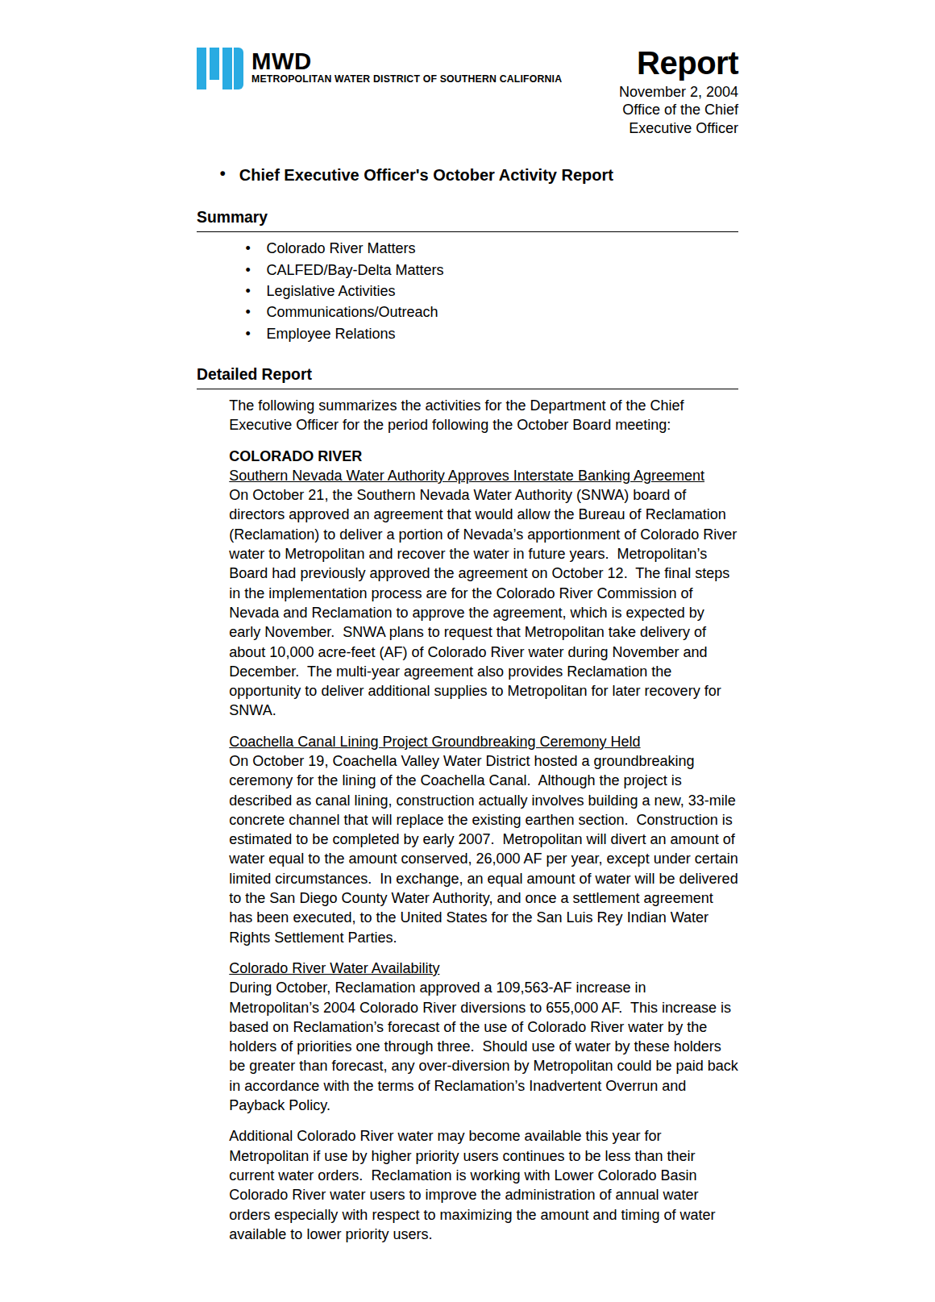MWD
METROPOLITAN WATER DISTRICT OF SOUTHERN CALIFORNIA
Report
November 2, 2004
Office of the Chief Executive Officer
•Chief Executive Officer's October Activity Report
Summary
Colorado River Matters
CALFED/Bay-Delta Matters
Legislative Activities
Communications/Outreach
Employee Relations
Detailed Report
The following summarizes the activities for the Department of the Chief Executive Officer for the period following the October Board meeting:
COLORADO RIVER
Southern Nevada Water Authority Approves Interstate Banking Agreement
On October 21, the Southern Nevada Water Authority (SNWA) board of directors approved an agreement that would allow the Bureau of Reclamation (Reclamation) to deliver a portion of Nevada’s apportionment of Colorado River water to Metropolitan and recover the water in future years. Metropolitan’s Board had previously approved the agreement on October 12. The final steps in the implementation process are for the Colorado River Commission of Nevada and Reclamation to approve the agreement, which is expected by early November. SNWA plans to request that Metropolitan take delivery of about 10,000 acre-feet (AF) of Colorado River water during November and December. The multi-year agreement also provides Reclamation the opportunity to deliver additional supplies to Metropolitan for later recovery for SNWA.
Coachella Canal Lining Project Groundbreaking Ceremony Held
On October 19, Coachella Valley Water District hosted a groundbreaking ceremony for the lining of the Coachella Canal. Although the project is described as canal lining, construction actually involves building a new, 33-mile concrete channel that will replace the existing earthen section. Construction is estimated to be completed by early 2007. Metropolitan will divert an amount of water equal to the amount conserved, 26,000 AF per year, except under certain limited circumstances. In exchange, an equal amount of water will be delivered to the San Diego County Water Authority, and once a settlement agreement has been executed, to the United States for the San Luis Rey Indian Water Rights Settlement Parties.
Colorado River Water Availability
During October, Reclamation approved a 109,563-AF increase in Metropolitan’s 2004 Colorado River diversions to 655,000 AF. This increase is based on Reclamation’s forecast of the use of Colorado River water by the holders of priorities one through three. Should use of water by these holders be greater than forecast, any over-diversion by Metropolitan could be paid back in accordance with the terms of Reclamation’s Inadvertent Overrun and Payback Policy.
Additional Colorado River water may become available this year for Metropolitan if use by higher priority users continues to be less than their current water orders. Reclamation is working with Lower Colorado Basin Colorado River water users to improve the administration of annual water orders especially with respect to maximizing the amount and timing of water available to lower priority users.